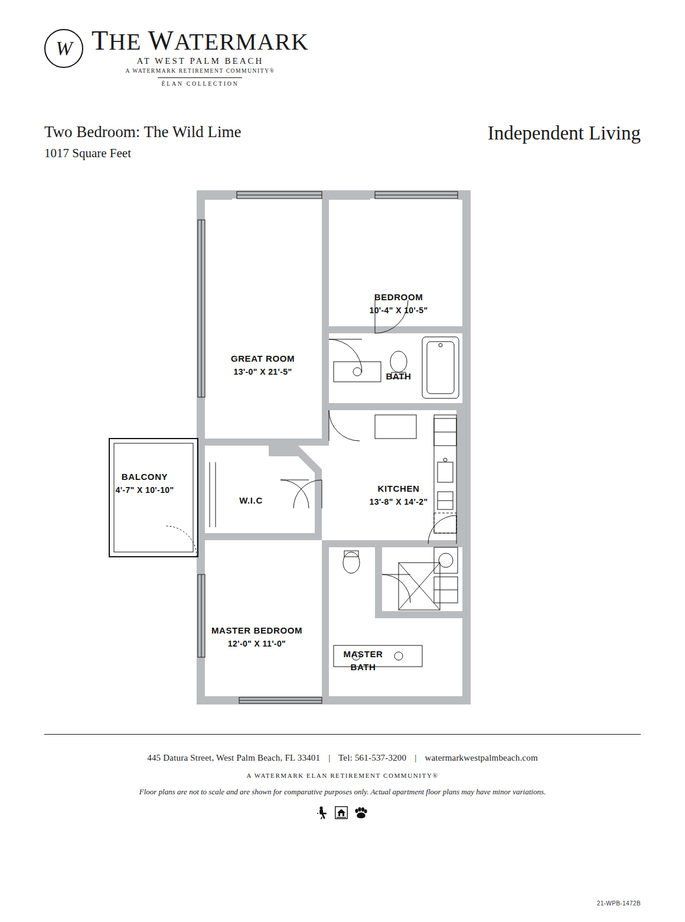W
THE WATERMARK
AT WEST PALM BEACH
A WATERMARK RETIREMENT COMMUNITY®
ÉLAN COLLECTION
Two Bedroom: The Wild Lime
1017 Square Feet
Independent Living
Two Bedroom: The Wild Lime floor plan Floor plan showing a great room, two bedrooms, two baths, kitchen, walk-in closet and balcony. BEDROOM 10'-4" X 10'-5" GREAT ROOM 13'-0" X 21'-5" BATH BALCONY 4'-7" X 10'-10" W.I.C KITCHEN 13'-8" X 14'-2" MASTER BEDROOM 12'-0" X 11'-0" MASTER BATH
445 Datura Street, West Palm Beach, FL 33401 | Tel: 561-537-3200 | watermarkwestpalmbeach.com
A WATERMARK ELAN RETIREMENT COMMUNITY®
Floor plans are not to scale and are shown for comparative purposes only. Actual apartment floor plans may have minor variations.
21-WPB-1472B